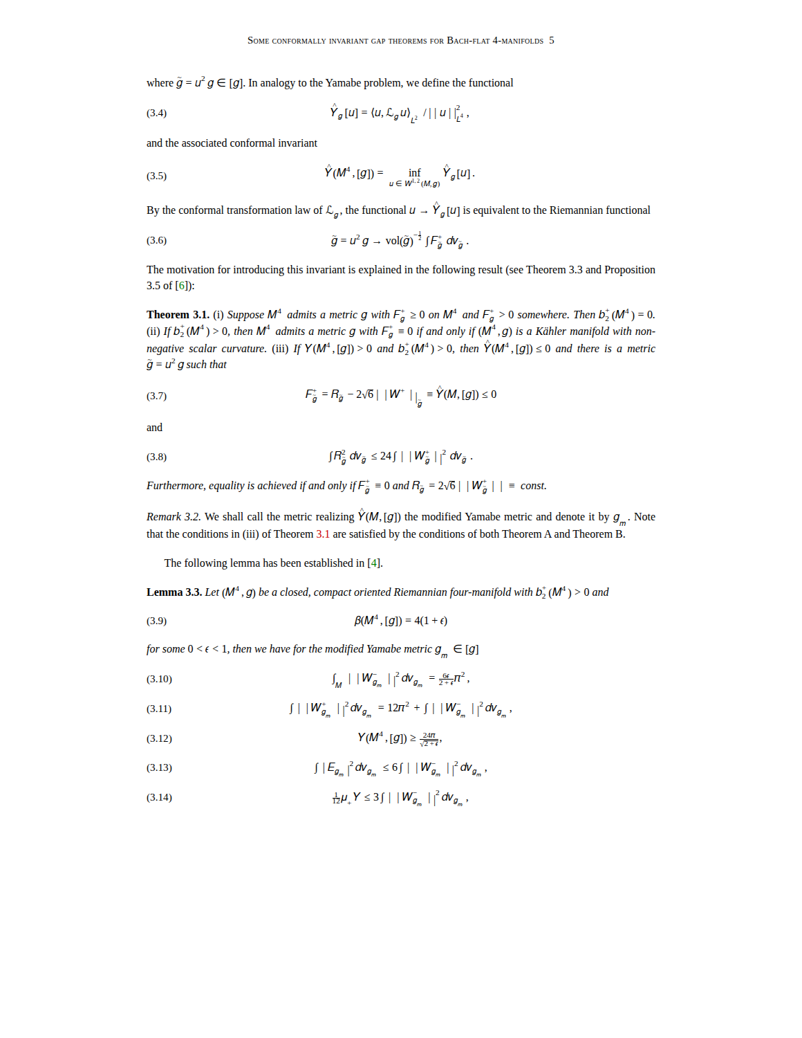Some conformally invariant gap theorems for Bach-flat 4-manifolds 5
where g~=u2g∈[g]. In analogy to the Yamabe problem, we define the functional
(3.4)
Y^g[u]= ⟨u,ℒgu⟩L2 / ||u||L42 ,
and the associated conformal invariant
(3.5)
Y^(M4,[g])= infu∈W1,2(M,g) Y^g[u].
By the conformal transformation law of ℒg, the functional u→Y^g[u] is equivalent to the Riemannian functional
(3.6)
g~=u2g→ vol(g~)−12 ∫Fg~+dvg~.
The motivation for introducing this invariant is explained in the following result (see Theorem 3.3 and Proposition 3.5 of [6]):
Theorem 3.1. (i) Suppose M4 admits a metric g with Fg+≥0 on M4 and Fg+>0 somewhere. Then b2+(M4)=0. (ii) If b2+(M4)>0, then M4 admits a metric g with Fg+≡0 if and only if (M4,g) is a Kähler manifold with non-negative scalar curvature. (iii) If Y(M4,[g])>0 and b2+(M4)>0, then Y^(M4,[g])≤0 and there is a metric g~=u2g such that
(3.7)
Fg~+= Rg~−26 ||W+||g~ ≡Y^(M,[g])≤0
and
(3.8)
∫Rg~2dvg~ ≤24∫ ||Wg~+||2 dvg~.
Furthermore, equality is achieved if and only if Fg~+≡0 and Rg~=26||Wg~+||≡ const.
Remark 3.2. We shall call the metric realizing Y^(M,[g]) the modified Yamabe metric and denote it by gm. Note that the conditions in (iii) of Theorem 3.1 are satisfied by the conditions of both Theorem A and Theorem B.
The following lemma has been established in [4].
Lemma 3.3. Let (M4,g) be a closed, compact oriented Riemannian four-manifold with b2+(M4)>0 and
(3.9)
β(M4,[g])=4(1+ϵ)
for some 0<ϵ<1, then we have for the modified Yamabe metric gm∈[g]
(3.10)
∫M ||Wgm−||2 dvgm = 6ϵ2+ϵ π2,
(3.11)
∫ ||Wgm+||2 dvgm =12π2+∫ ||Wgm−||2 dvgm,
(3.12)
Y(M4,[g])≥ 24π2+ϵ,
(3.13)
∫ |Egm|2 dvgm ≤6∫ ||Wgm−||2 dvgm,
(3.14)
112μ+Y≤3∫ ||Wgm−||2 dvgm,